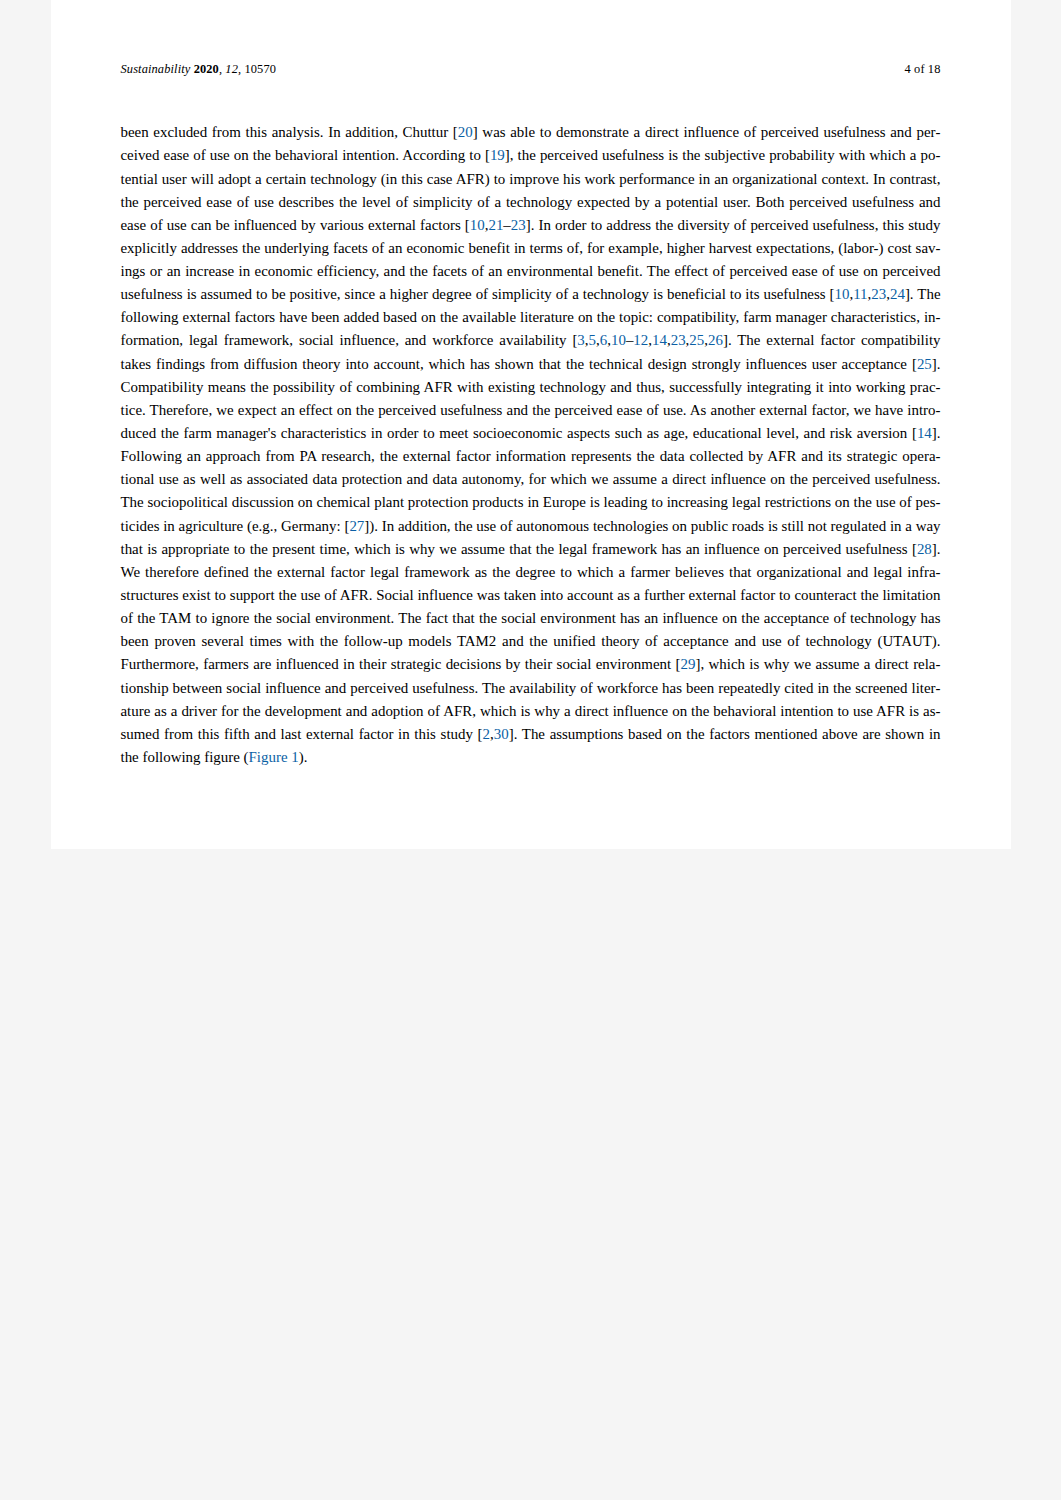Sustainability 2020, 12, 10570
4 of 18
been excluded from this analysis. In addition, Chuttur [20] was able to demonstrate a direct influence of perceived usefulness and perceived ease of use on the behavioral intention. According to [19], the perceived usefulness is the subjective probability with which a potential user will adopt a certain technology (in this case AFR) to improve his work performance in an organizational context. In contrast, the perceived ease of use describes the level of simplicity of a technology expected by a potential user. Both perceived usefulness and ease of use can be influenced by various external factors [10,21–23]. In order to address the diversity of perceived usefulness, this study explicitly addresses the underlying facets of an economic benefit in terms of, for example, higher harvest expectations, (labor-) cost savings or an increase in economic efficiency, and the facets of an environmental benefit. The effect of perceived ease of use on perceived usefulness is assumed to be positive, since a higher degree of simplicity of a technology is beneficial to its usefulness [10,11,23,24]. The following external factors have been added based on the available literature on the topic: compatibility, farm manager characteristics, information, legal framework, social influence, and workforce availability [3,5,6,10–12,14,23,25,26]. The external factor compatibility takes findings from diffusion theory into account, which has shown that the technical design strongly influences user acceptance [25]. Compatibility means the possibility of combining AFR with existing technology and thus, successfully integrating it into working practice. Therefore, we expect an effect on the perceived usefulness and the perceived ease of use. As another external factor, we have introduced the farm manager's characteristics in order to meet socioeconomic aspects such as age, educational level, and risk aversion [14]. Following an approach from PA research, the external factor information represents the data collected by AFR and its strategic operational use as well as associated data protection and data autonomy, for which we assume a direct influence on the perceived usefulness. The sociopolitical discussion on chemical plant protection products in Europe is leading to increasing legal restrictions on the use of pesticides in agriculture (e.g., Germany: [27]). In addition, the use of autonomous technologies on public roads is still not regulated in a way that is appropriate to the present time, which is why we assume that the legal framework has an influence on perceived usefulness [28]. We therefore defined the external factor legal framework as the degree to which a farmer believes that organizational and legal infrastructures exist to support the use of AFR. Social influence was taken into account as a further external factor to counteract the limitation of the TAM to ignore the social environment. The fact that the social environment has an influence on the acceptance of technology has been proven several times with the follow-up models TAM2 and the unified theory of acceptance and use of technology (UTAUT). Furthermore, farmers are influenced in their strategic decisions by their social environment [29], which is why we assume a direct relationship between social influence and perceived usefulness. The availability of workforce has been repeatedly cited in the screened literature as a driver for the development and adoption of AFR, which is why a direct influence on the behavioral intention to use AFR is assumed from this fifth and last external factor in this study [2,30]. The assumptions based on the factors mentioned above are shown in the following figure (Figure 1).